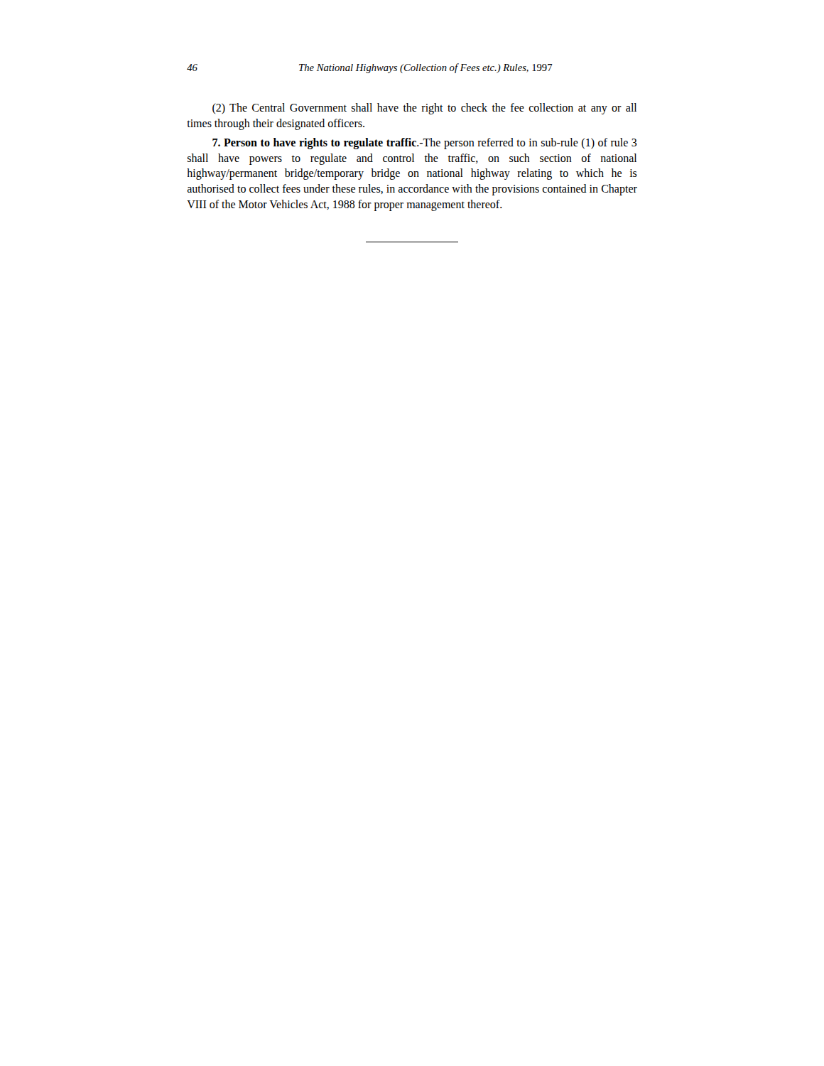46
The National Highways (Collection of Fees etc.) Rules, 1997
(2) The Central Government shall have the right to check the fee collection at any or all times through their designated officers.
7. Person to have rights to regulate traffic.-The person referred to in sub-rule (1) of rule 3 shall have powers to regulate and control the traffic, on such section of national highway/permanent bridge/temporary bridge on national highway relating to which he is authorised to collect fees under these rules, in accordance with the provisions contained in Chapter VIII of the Motor Vehicles Act, 1988 for proper management thereof.